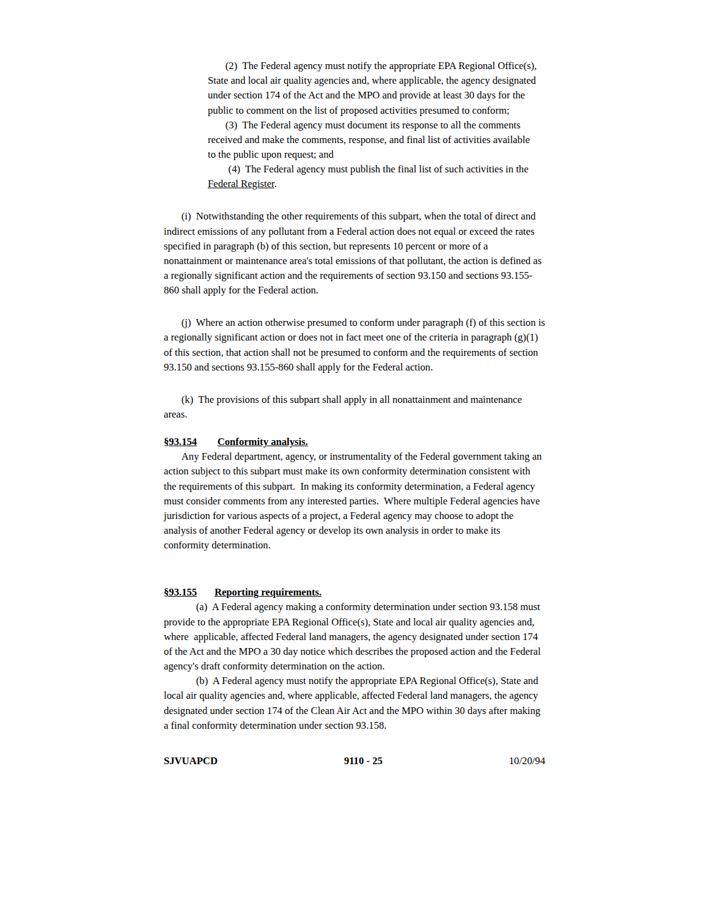(2) The Federal agency must notify the appropriate EPA Regional Office(s), State and local air quality agencies and, where applicable, the agency designated under section 174 of the Act and the MPO and provide at least 30 days for the public to comment on the list of proposed activities presumed to conform;
(3) The Federal agency must document its response to all the comments received and make the comments, response, and final list of activities available to the public upon request; and
(4) The Federal agency must publish the final list of such activities in the Federal Register.
(i) Notwithstanding the other requirements of this subpart, when the total of direct and indirect emissions of any pollutant from a Federal action does not equal or exceed the rates specified in paragraph (b) of this section, but represents 10 percent or more of a nonattainment or maintenance area's total emissions of that pollutant, the action is defined as a regionally significant action and the requirements of section 93.150 and sections 93.155-860 shall apply for the Federal action.
(j) Where an action otherwise presumed to conform under paragraph (f) of this section is a regionally significant action or does not in fact meet one of the criteria in paragraph (g)(1) of this section, that action shall not be presumed to conform and the requirements of section 93.150 and sections 93.155-860 shall apply for the Federal action.
(k) The provisions of this subpart shall apply in all nonattainment and maintenance areas.
§93.154 Conformity analysis.
Any Federal department, agency, or instrumentality of the Federal government taking an action subject to this subpart must make its own conformity determination consistent with the requirements of this subpart. In making its conformity determination, a Federal agency must consider comments from any interested parties. Where multiple Federal agencies have jurisdiction for various aspects of a project, a Federal agency may choose to adopt the analysis of another Federal agency or develop its own analysis in order to make its conformity determination.
§93.155 Reporting requirements.
(a) A Federal agency making a conformity determination under section 93.158 must provide to the appropriate EPA Regional Office(s), State and local air quality agencies and, where applicable, affected Federal land managers, the agency designated under section 174 of the Act and the MPO a 30 day notice which describes the proposed action and the Federal agency's draft conformity determination on the action.
(b) A Federal agency must notify the appropriate EPA Regional Office(s), State and local air quality agencies and, where applicable, affected Federal land managers, the agency designated under section 174 of the Clean Air Act and the MPO within 30 days after making a final conformity determination under section 93.158.
SJVUAPCD
9110 - 25
10/20/94